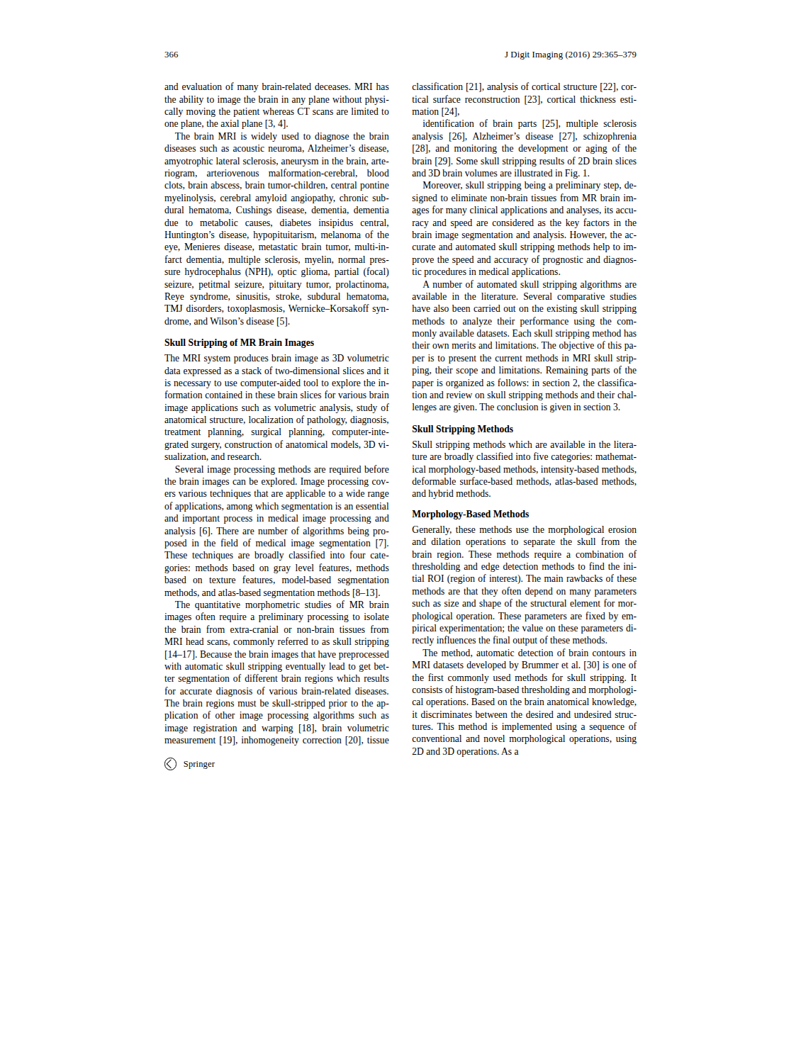366 J Digit Imaging (2016) 29:365–379
and evaluation of many brain-related deceases. MRI has the ability to image the brain in any plane without physically moving the patient whereas CT scans are limited to one plane, the axial plane [3, 4].
The brain MRI is widely used to diagnose the brain diseases such as acoustic neuroma, Alzheimer’s disease, amyotrophic lateral sclerosis, aneurysm in the brain, arteriogram, arteriovenous malformation-cerebral, blood clots, brain abscess, brain tumor-children, central pontine myelinolysis, cerebral amyloid angiopathy, chronic subdural hematoma, Cushings disease, dementia, dementia due to metabolic causes, diabetes insipidus central, Huntington’s disease, hypopituitarism, melanoma of the eye, Menieres disease, metastatic brain tumor, multi-infarct dementia, multiple sclerosis, myelin, normal pressure hydrocephalus (NPH), optic glioma, partial (focal) seizure, petitmal seizure, pituitary tumor, prolactinoma, Reye syndrome, sinusitis, stroke, subdural hematoma, TMJ disorders, toxoplasmosis, Wernicke–Korsakoff syndrome, and Wilson’s disease [5].
Skull Stripping of MR Brain Images
The MRI system produces brain image as 3D volumetric data expressed as a stack of two-dimensional slices and it is necessary to use computer-aided tool to explore the information contained in these brain slices for various brain image applications such as volumetric analysis, study of anatomical structure, localization of pathology, diagnosis, treatment planning, surgical planning, computer-integrated surgery, construction of anatomical models, 3D visualization, and research.
Several image processing methods are required before the brain images can be explored. Image processing covers various techniques that are applicable to a wide range of applications, among which segmentation is an essential and important process in medical image processing and analysis [6]. There are number of algorithms being proposed in the field of medical image segmentation [7]. These techniques are broadly classified into four categories: methods based on gray level features, methods based on texture features, model-based segmentation methods, and atlas-based segmentation methods [8–13].
The quantitative morphometric studies of MR brain images often require a preliminary processing to isolate the brain from extra-cranial or non-brain tissues from MRI head scans, commonly referred to as skull stripping [14–17]. Because the brain images that have preprocessed with automatic skull stripping eventually lead to get better segmentation of different brain regions which results for accurate diagnosis of various brain-related diseases. The brain regions must be skull-stripped prior to the application of other image processing algorithms such as image registration and warping [18], brain volumetric measurement [19], inhomogeneity correction [20], tissue classification [21], analysis of cortical structure [22], cortical surface reconstruction [23], cortical thickness estimation [24],
identification of brain parts [25], multiple sclerosis analysis [26], Alzheimer’s disease [27], schizophrenia [28], and monitoring the development or aging of the brain [29]. Some skull stripping results of 2D brain slices and 3D brain volumes are illustrated in Fig. 1.
Moreover, skull stripping being a preliminary step, designed to eliminate non-brain tissues from MR brain images for many clinical applications and analyses, its accuracy and speed are considered as the key factors in the brain image segmentation and analysis. However, the accurate and automated skull stripping methods help to improve the speed and accuracy of prognostic and diagnostic procedures in medical applications.
A number of automated skull stripping algorithms are available in the literature. Several comparative studies have also been carried out on the existing skull stripping methods to analyze their performance using the commonly available datasets. Each skull stripping method has their own merits and limitations. The objective of this paper is to present the current methods in MRI skull stripping, their scope and limitations. Remaining parts of the paper is organized as follows: in section 2, the classification and review on skull stripping methods and their challenges are given. The conclusion is given in section 3.
Skull Stripping Methods
Skull stripping methods which are available in the literature are broadly classified into five categories: mathematical morphology-based methods, intensity-based methods, deformable surface-based methods, atlas-based methods, and hybrid methods.
Morphology-Based Methods
Generally, these methods use the morphological erosion and dilation operations to separate the skull from the brain region. These methods require a combination of thresholding and edge detection methods to find the initial ROI (region of interest). The main rawbacks of these methods are that they often depend on many parameters such as size and shape of the structural element for morphological operation. These parameters are fixed by empirical experimentation; the value on these parameters directly influences the final output of these methods.
The method, automatic detection of brain contours in MRI datasets developed by Brummer et al. [30] is one of the first commonly used methods for skull stripping. It consists of histogram-based thresholding and morphological operations. Based on the brain anatomical knowledge, it discriminates between the desired and undesired structures. This method is implemented using a sequence of conventional and novel morphological operations, using 2D and 3D operations. As a
Springer